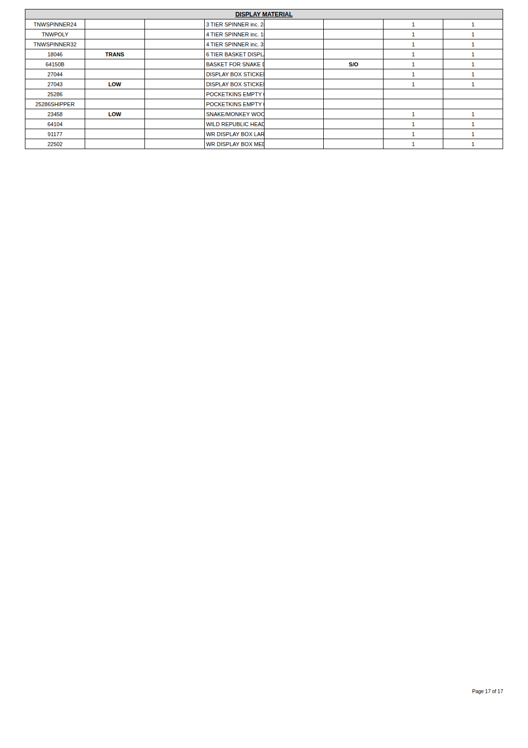| DISPLAY MATERIAL |
| TNWSPINNER24 | | | 3 TIER SPINNER inc. 24 PRONGS FOR PINCHERS | | | 1 | 1 |
| TNWPOLY | | | 4 TIER SPINNER inc. 16 PRONGS FOR POLYBAGS WITH BASKETS | | | 1 | 1 |
| TNWSPINNER32 | | | 4 TIER SPINNER inc. 32 PRONGS FOR PINCHERS | | | 1 | 1 |
| 18046 | TRANS | | 6 TIER BASKET DISPLAY STAND BLACK | | | 1 | 1 |
| 64150B | | | BASKET FOR SNAKE DISPLAY 23458 | | S/O | 1 | 1 |
| 27044 | | | DISPLAY BOX STICKER HALLOWEEN | | | 1 | 1 |
| 27043 | LOW | | DISPLAY BOX STICKER XMAS | | | 1 | 1 |
| 25286 | | | POCKETKINS EMPTY COUNTER DISPLAY | | | | |
| 25286SHIPPER | | | POCKETKINS EMPTY COUNTER DISPLAY SHIPPER | | | | |
| 23458 | LOW | | SNAKE/MONKEY WOODEN DISPLAY STAND | | | 1 | 1 |
| 64104 | | | WILD REPUBLIC HEADER CARD | | | 1 | 1 |
| 91177 | | | WR DISPLAY BOX LARGE ORANGE | | | 1 | 1 |
| 22502 | | | WR DISPLAY BOX MEDIUM ORANGE | | | 1 | 1 |
Page 17 of 17